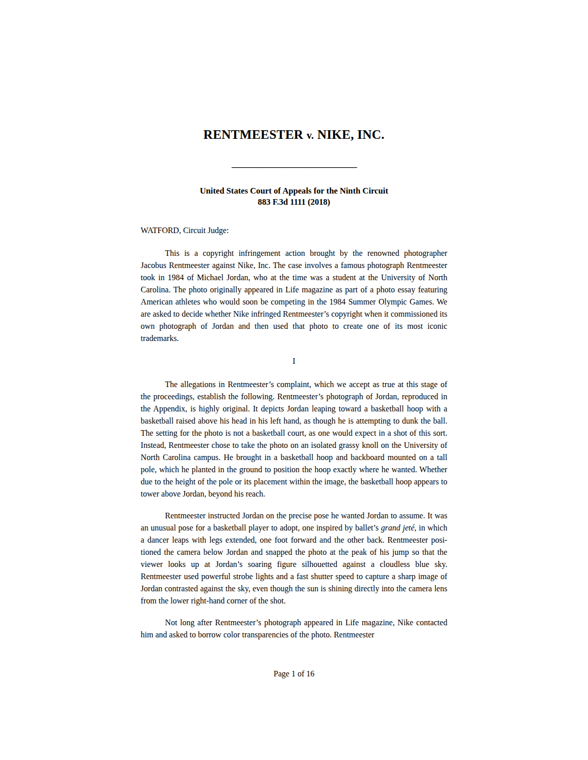RENTMEESTER v. NIKE, INC.
______________________________
United States Court of Appeals for the Ninth Circuit
883 F.3d 1111 (2018)
WATFORD, Circuit Judge:
This is a copyright infringement action brought by the renowned photographer Jacobus Rentmeester against Nike, Inc. The case involves a famous photograph Rentmeester took in 1984 of Michael Jordan, who at the time was a student at the University of North Carolina. The photo originally appeared in Life magazine as part of a photo essay featuring American athletes who would soon be competing in the 1984 Summer Olympic Games. We are asked to decide whether Nike infringed Rentmeester’s copyright when it commissioned its own photograph of Jordan and then used that photo to create one of its most iconic trademarks.
I
The allegations in Rentmeester’s complaint, which we accept as true at this stage of the proceedings, establish the following. Rentmeester’s photograph of Jordan, reproduced in the Appendix, is highly original. It depicts Jordan leaping toward a basketball hoop with a basketball raised above his head in his left hand, as though he is attempting to dunk the ball. The setting for the photo is not a basketball court, as one would expect in a shot of this sort. Instead, Rentmeester chose to take the photo on an isolated grassy knoll on the University of North Carolina campus. He brought in a basketball hoop and backboard mounted on a tall pole, which he planted in the ground to position the hoop exactly where he wanted. Whether due to the height of the pole or its placement within the image, the basketball hoop appears to tower above Jordan, beyond his reach.
Rentmeester instructed Jordan on the precise pose he wanted Jordan to assume. It was an unusual pose for a basketball player to adopt, one inspired by ballet’s grand jeté, in which a dancer leaps with legs extended, one foot forward and the other back. Rentmeester positioned the camera below Jordan and snapped the photo at the peak of his jump so that the viewer looks up at Jordan’s soaring figure silhouetted against a cloudless blue sky. Rentmeester used powerful strobe lights and a fast shutter speed to capture a sharp image of Jordan contrasted against the sky, even though the sun is shining directly into the camera lens from the lower right-hand corner of the shot.
Not long after Rentmeester’s photograph appeared in Life magazine, Nike contacted him and asked to borrow color transparencies of the photo. Rentmeester
Page 1 of 16